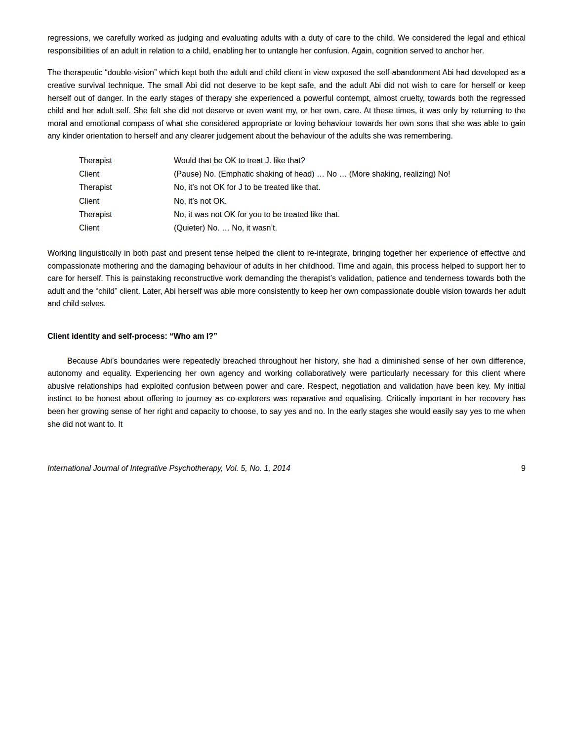regressions, we carefully worked as judging and evaluating adults with a duty of care to the child. We considered the legal and ethical responsibilities of an adult in relation to a child, enabling her to untangle her confusion. Again, cognition served to anchor her.
The therapeutic “double-vision” which kept both the adult and child client in view exposed the self-abandonment Abi had developed as a creative survival technique. The small Abi did not deserve to be kept safe, and the adult Abi did not wish to care for herself or keep herself out of danger. In the early stages of therapy she experienced a powerful contempt, almost cruelty, towards both the regressed child and her adult self. She felt she did not deserve or even want my, or her own, care. At these times, it was only by returning to the moral and emotional compass of what she considered appropriate or loving behaviour towards her own sons that she was able to gain any kinder orientation to herself and any clearer judgement about the behaviour of the adults she was remembering.
| Therapist | Would that be OK to treat J. like that? |
| Client | (Pause) No. (Emphatic shaking of head) … No … (More shaking, realizing) No! |
| Therapist | No, it’s not OK for J to be treated like that. |
| Client | No, it’s not OK. |
| Therapist | No, it was not OK for you to be treated like that. |
| Client | (Quieter) No. … No, it wasn’t. |
Working linguistically in both past and present tense helped the client to re-integrate, bringing together her experience of effective and compassionate mothering and the damaging behaviour of adults in her childhood. Time and again, this process helped to support her to care for herself. This is painstaking reconstructive work demanding the therapist’s validation, patience and tenderness towards both the adult and the “child” client. Later, Abi herself was able more consistently to keep her own compassionate double vision towards her adult and child selves.
Client identity and self-process: “Who am I?”
Because Abi’s boundaries were repeatedly breached throughout her history, she had a diminished sense of her own difference, autonomy and equality. Experiencing her own agency and working collaboratively were particularly necessary for this client where abusive relationships had exploited confusion between power and care. Respect, negotiation and validation have been key. My initial instinct to be honest about offering to journey as co-explorers was reparative and equalising. Critically important in her recovery has been her growing sense of her right and capacity to choose, to say yes and no. In the early stages she would easily say yes to me when she did not want to. It
International Journal of Integrative Psychotherapy, Vol. 5, No. 1, 2014 9